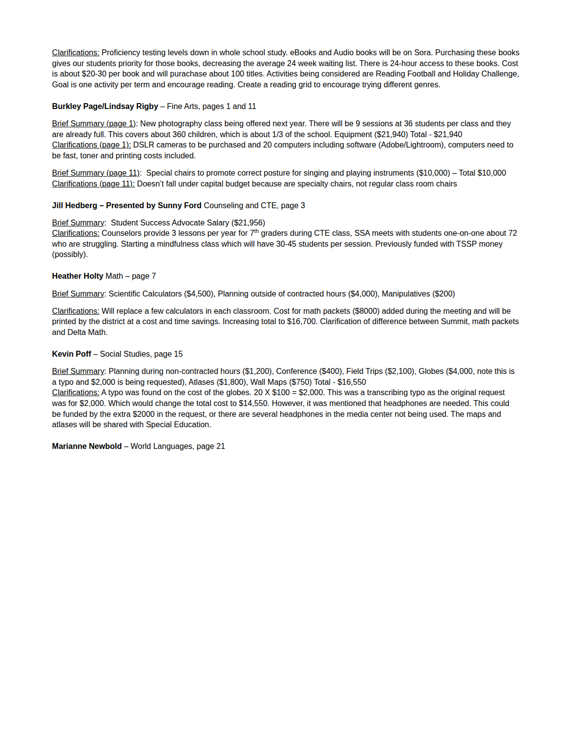Clarifications: Proficiency testing levels down in whole school study. eBooks and Audio books will be on Sora. Purchasing these books gives our students priority for those books, decreasing the average 24 week waiting list. There is 24-hour access to these books. Cost is about $20-30 per book and will purachase about 100 titles. Activities being considered are Reading Football and Holiday Challenge, Goal is one activity per term and encourage reading. Create a reading grid to encourage trying different genres.
Burkley Page/Lindsay Rigby – Fine Arts, pages 1 and 11
Brief Summary (page 1): New photography class being offered next year. There will be 9 sessions at 36 students per class and they are already full. This covers about 360 children, which is about 1/3 of the school. Equipment ($21,940) Total - $21,940
Clarifications (page 1): DSLR cameras to be purchased and 20 computers including software (Adobe/Lightroom), computers need to be fast, toner and printing costs included.
Brief Summary (page 11): Special chairs to promote correct posture for singing and playing instruments ($10,000) – Total $10,000
Clarifications (page 11): Doesn’t fall under capital budget because are specialty chairs, not regular class room chairs
Jill Hedberg – Presented by Sunny Ford Counseling and CTE, page 3
Brief Summary: Student Success Advocate Salary ($21,956)
Clarifications: Counselors provide 3 lessons per year for 7th graders during CTE class, SSA meets with students one-on-one about 72 who are struggling. Starting a mindfulness class which will have 30-45 students per session. Previously funded with TSSP money (possibly).
Heather Holty Math – page 7
Brief Summary: Scientific Calculators ($4,500), Planning outside of contracted hours ($4,000), Manipulatives ($200)
Clarifications: Will replace a few calculators in each classroom. Cost for math packets ($8000) added during the meeting and will be printed by the district at a cost and time savings. Increasing total to $16,700. Clarification of difference between Summit, math packets and Delta Math.
Kevin Poff – Social Studies, page 15
Brief Summary: Planning during non-contracted hours ($1,200), Conference ($400), Field Trips ($2,100), Globes ($4,000, note this is a typo and $2,000 is being requested), Atlases ($1,800), Wall Maps ($750) Total - $16,550
Clarifications: A typo was found on the cost of the globes. 20 X $100 = $2,000. This was a transcribing typo as the original request was for $2,000. Which would change the total cost to $14,550. However, it was mentioned that headphones are needed. This could be funded by the extra $2000 in the request, or there are several headphones in the media center not being used. The maps and atlases will be shared with Special Education.
Marianne Newbold – World Languages, page 21